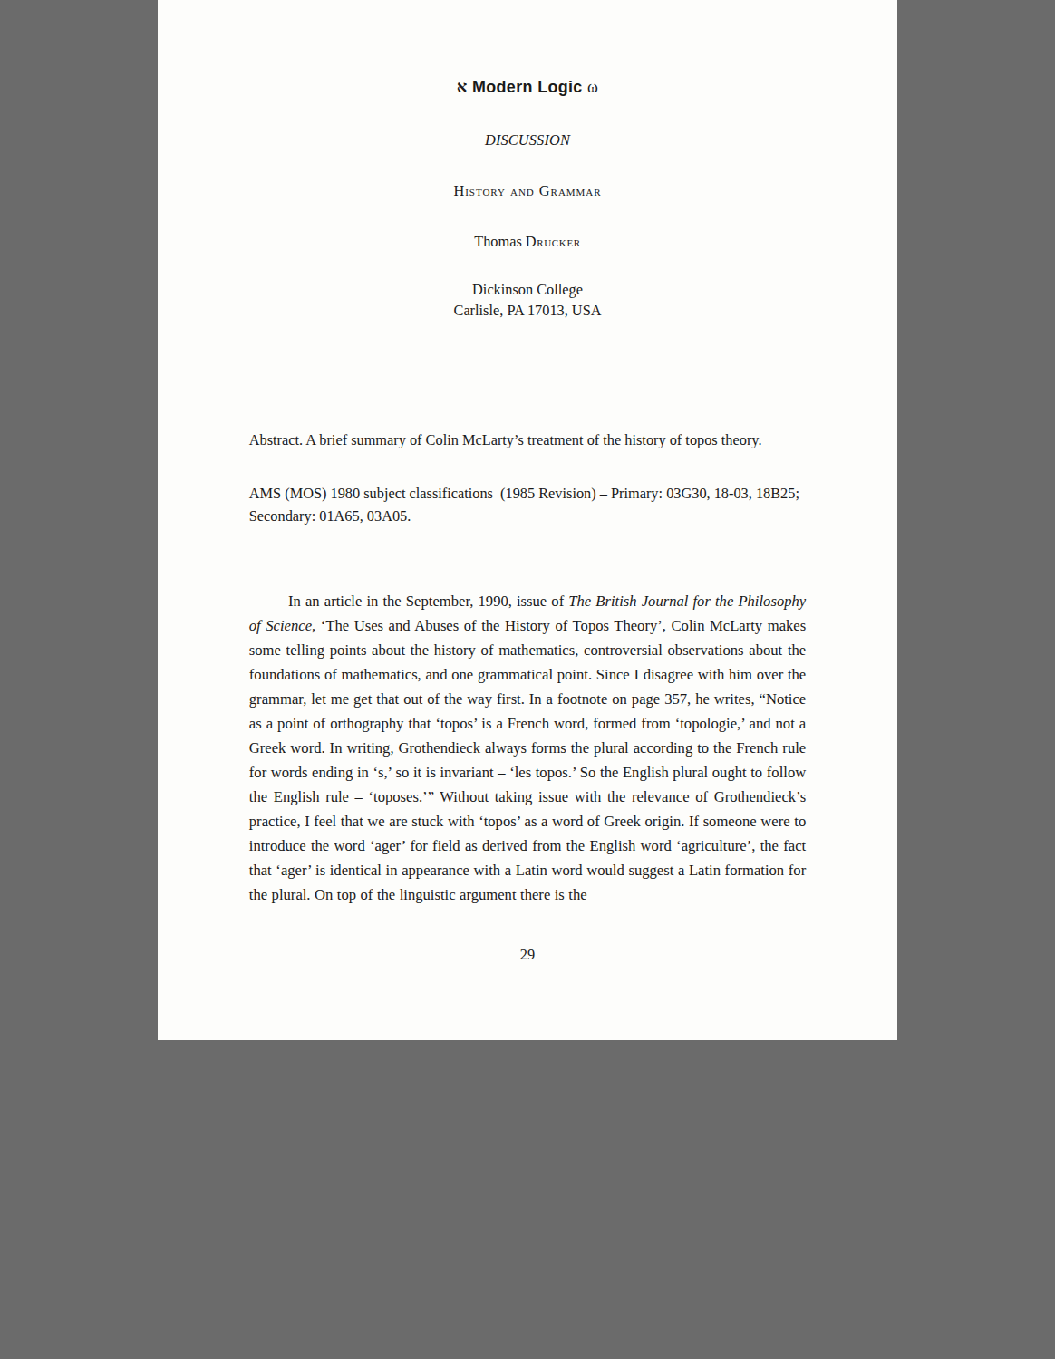א Modern Logic ω
DISCUSSION
History and Grammar
Thomas Drucker
Dickinson College
Carlisle, PA 17013, USA
Abstract. A brief summary of Colin McLarty’s treatment of the history of topos theory.
AMS (MOS) 1980 subject classifications (1985 Revision) – Primary: 03G30, 18-03, 18B25; Secondary: 01A65, 03A05.
In an article in the September, 1990, issue of The British Journal for the Philosophy of Science, ‘The Uses and Abuses of the History of Topos Theory’, Colin McLarty makes some telling points about the history of mathematics, controversial observations about the foundations of mathematics, and one grammatical point. Since I disagree with him over the grammar, let me get that out of the way first. In a footnote on page 357, he writes, “Notice as a point of orthography that ‘topos’ is a French word, formed from ‘topologie,’ and not a Greek word. In writing, Grothendieck always forms the plural according to the French rule for words ending in ‘s,’ so it is invariant – ‘les topos.’ So the English plural ought to follow the English rule – ‘toposes.’” Without taking issue with the relevance of Grothendieck’s practice, I feel that we are stuck with ‘topos’ as a word of Greek origin. If someone were to introduce the word ‘ager’ for field as derived from the English word ‘agriculture’, the fact that ‘ager’ is identical in appearance with a Latin word would suggest a Latin formation for the plural. On top of the linguistic argument there is the
29